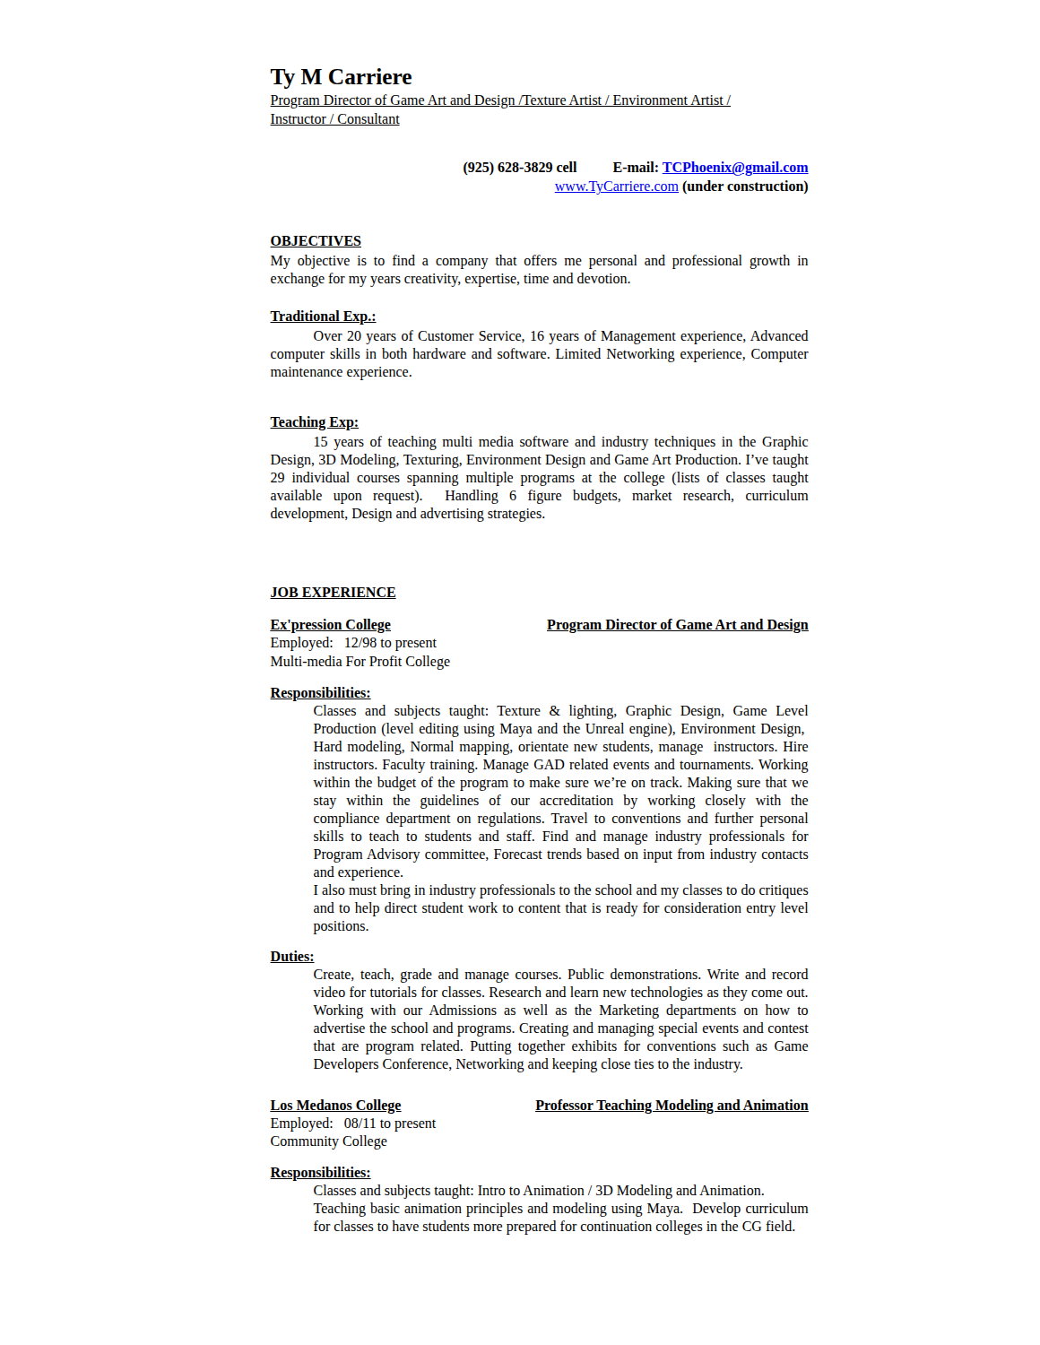Ty M Carriere
Program Director of Game Art and Design /Texture Artist / Environment Artist /
Instructor / Consultant
(925) 628-3829 cell E-mail: TCPhoenix@gmail.com
www.TyCarriere.com (under construction)
OBJECTIVES
My objective is to find a company that offers me personal and professional growth in exchange for my years creativity, expertise, time and devotion.
Traditional Exp.:
Over 20 years of Customer Service, 16 years of Management experience, Advanced computer skills in both hardware and software. Limited Networking experience, Computer maintenance experience.
Teaching Exp:
15 years of teaching multi media software and industry techniques in the Graphic Design, 3D Modeling, Texturing, Environment Design and Game Art Production. I’ve taught 29 individual courses spanning multiple programs at the college (lists of classes taught available upon request). Handling 6 figure budgets, market research, curriculum development, Design and advertising strategies.
JOB EXPERIENCE
Ex'pression College Program Director of Game Art and Design
Employed: 12/98 to present
Multi-media For Profit College
Responsibilities:
Classes and subjects taught: Texture & lighting, Graphic Design, Game Level Production (level editing using Maya and the Unreal engine), Environment Design, Hard modeling, Normal mapping, orientate new students, manage instructors. Hire instructors. Faculty training. Manage GAD related events and tournaments. Working within the budget of the program to make sure we’re on track. Making sure that we stay within the guidelines of our accreditation by working closely with the compliance department on regulations. Travel to conventions and further personal skills to teach to students and staff. Find and manage industry professionals for Program Advisory committee, Forecast trends based on input from industry contacts and experience.
I also must bring in industry professionals to the school and my classes to do critiques and to help direct student work to content that is ready for consideration entry level positions.
Duties:
Create, teach, grade and manage courses. Public demonstrations. Write and record video for tutorials for classes. Research and learn new technologies as they come out. Working with our Admissions as well as the Marketing departments on how to advertise the school and programs. Creating and managing special events and contest that are program related. Putting together exhibits for conventions such as Game Developers Conference, Networking and keeping close ties to the industry.
Los Medanos College Professor Teaching Modeling and Animation
Employed: 08/11 to present
Community College
Responsibilities:
Classes and subjects taught: Intro to Animation / 3D Modeling and Animation.
Teaching basic animation principles and modeling using Maya. Develop curriculum for classes to have students more prepared for continuation colleges in the CG field.